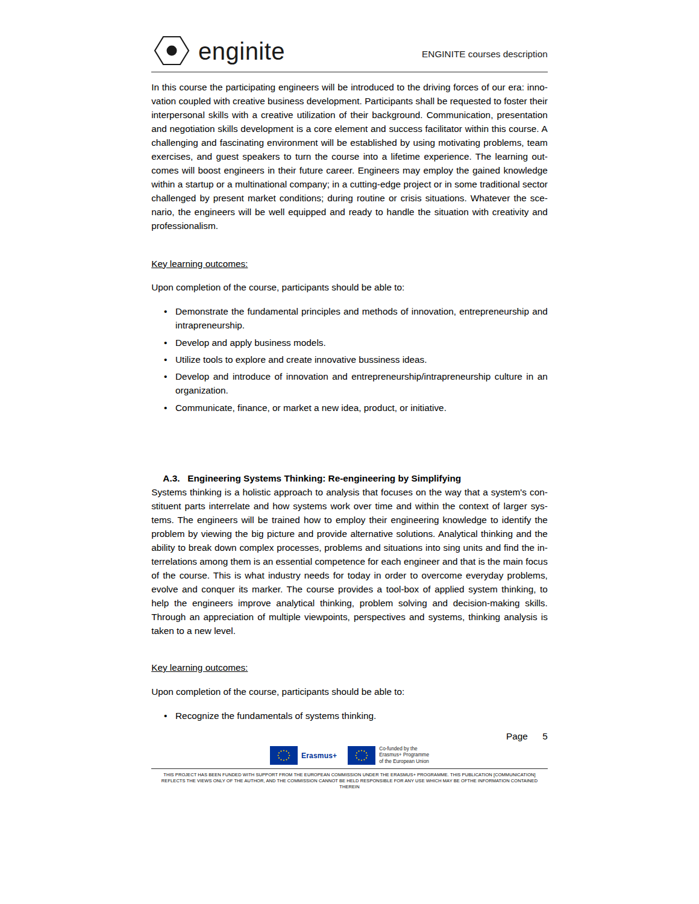enginite
ENGINITE courses description
In this course the participating engineers will be introduced to the driving forces of our era: innovation coupled with creative business development. Participants shall be requested to foster their interpersonal skills with a creative utilization of their background. Communication, presentation and negotiation skills development is a core element and success facilitator within this course. A challenging and fascinating environment will be established by using motivating problems, team exercises, and guest speakers to turn the course into a lifetime experience. The learning outcomes will boost engineers in their future career. Engineers may employ the gained knowledge within a startup or a multinational company; in a cutting-edge project or in some traditional sector challenged by present market conditions; during routine or crisis situations. Whatever the scenario, the engineers will be well equipped and ready to handle the situation with creativity and professionalism.
Key learning outcomes:
Upon completion of the course, participants should be able to:
Demonstrate the fundamental principles and methods of innovation, entrepreneurship and intrapreneurship.
Develop and apply business models.
Utilize tools to explore and create innovative bussiness ideas.
Develop and introduce of innovation and entrepreneurship/intrapreneurship culture in an organization.
Communicate, finance, or market a new idea, product, or initiative.
A.3. Engineering Systems Thinking: Re-engineering by Simplifying
Systems thinking is a holistic approach to analysis that focuses on the way that a system's constituent parts interrelate and how systems work over time and within the context of larger systems. The engineers will be trained how to employ their engineering knowledge to identify the problem by viewing the big picture and provide alternative solutions. Analytical thinking and the ability to break down complex processes, problems and situations into sing units and find the interrelations among them is an essential competence for each engineer and that is the main focus of the course. This is what industry needs for today in order to overcome everyday problems, evolve and conquer its marker. The course provides a tool-box of applied system thinking, to help the engineers improve analytical thinking, problem solving and decision-making skills. Through an appreciation of multiple viewpoints, perspectives and systems, thinking analysis is taken to a new level.
Key learning outcomes:
Upon completion of the course, participants should be able to:
Recognize the fundamentals of systems thinking.
Page5
Erasmus+
Co-funded by the
Erasmus+ Programme
of the European Union
THIS PROJECT HAS BEEN FUNDED WITH SUPPORT FROM THE EUROPEAN COMMISSION UNDER THE ERASMUS+ PROGRAMME. THIS PUBLICATION [COMMUNICATION] REFLECTS THE VIEWS ONLY OF THE AUTHOR, AND THE COMMISSION CANNOT BE HELD RESPONSIBLE FOR ANY USE WHICH MAY BE OFTHE INFORMATION CONTAINED THEREIN